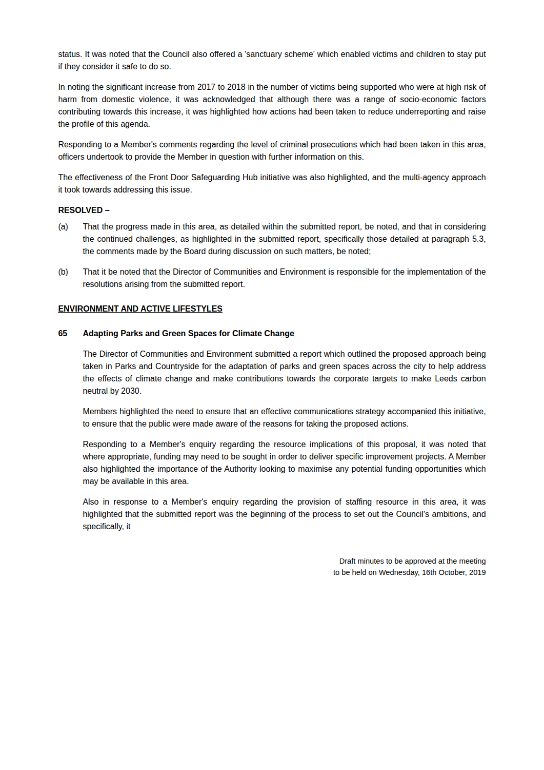status. It was noted that the Council also offered a 'sanctuary scheme' which enabled victims and children to stay put if they consider it safe to do so.
In noting the significant increase from 2017 to 2018 in the number of victims being supported who were at high risk of harm from domestic violence, it was acknowledged that although there was a range of socio-economic factors contributing towards this increase, it was highlighted how actions had been taken to reduce underreporting and raise the profile of this agenda.
Responding to a Member's comments regarding the level of criminal prosecutions which had been taken in this area, officers undertook to provide the Member in question with further information on this.
The effectiveness of the Front Door Safeguarding Hub initiative was also highlighted, and the multi-agency approach it took towards addressing this issue.
RESOLVED –
(a) That the progress made in this area, as detailed within the submitted report, be noted, and that in considering the continued challenges, as highlighted in the submitted report, specifically those detailed at paragraph 5.3, the comments made by the Board during discussion on such matters, be noted;
(b) That it be noted that the Director of Communities and Environment is responsible for the implementation of the resolutions arising from the submitted report.
ENVIRONMENT AND ACTIVE LIFESTYLES
65 Adapting Parks and Green Spaces for Climate Change
The Director of Communities and Environment submitted a report which outlined the proposed approach being taken in Parks and Countryside for the adaptation of parks and green spaces across the city to help address the effects of climate change and make contributions towards the corporate targets to make Leeds carbon neutral by 2030.
Members highlighted the need to ensure that an effective communications strategy accompanied this initiative, to ensure that the public were made aware of the reasons for taking the proposed actions.
Responding to a Member's enquiry regarding the resource implications of this proposal, it was noted that where appropriate, funding may need to be sought in order to deliver specific improvement projects. A Member also highlighted the importance of the Authority looking to maximise any potential funding opportunities which may be available in this area.
Also in response to a Member's enquiry regarding the provision of staffing resource in this area, it was highlighted that the submitted report was the beginning of the process to set out the Council's ambitions, and specifically, it
Draft minutes to be approved at the meeting
to be held on Wednesday, 16th October, 2019